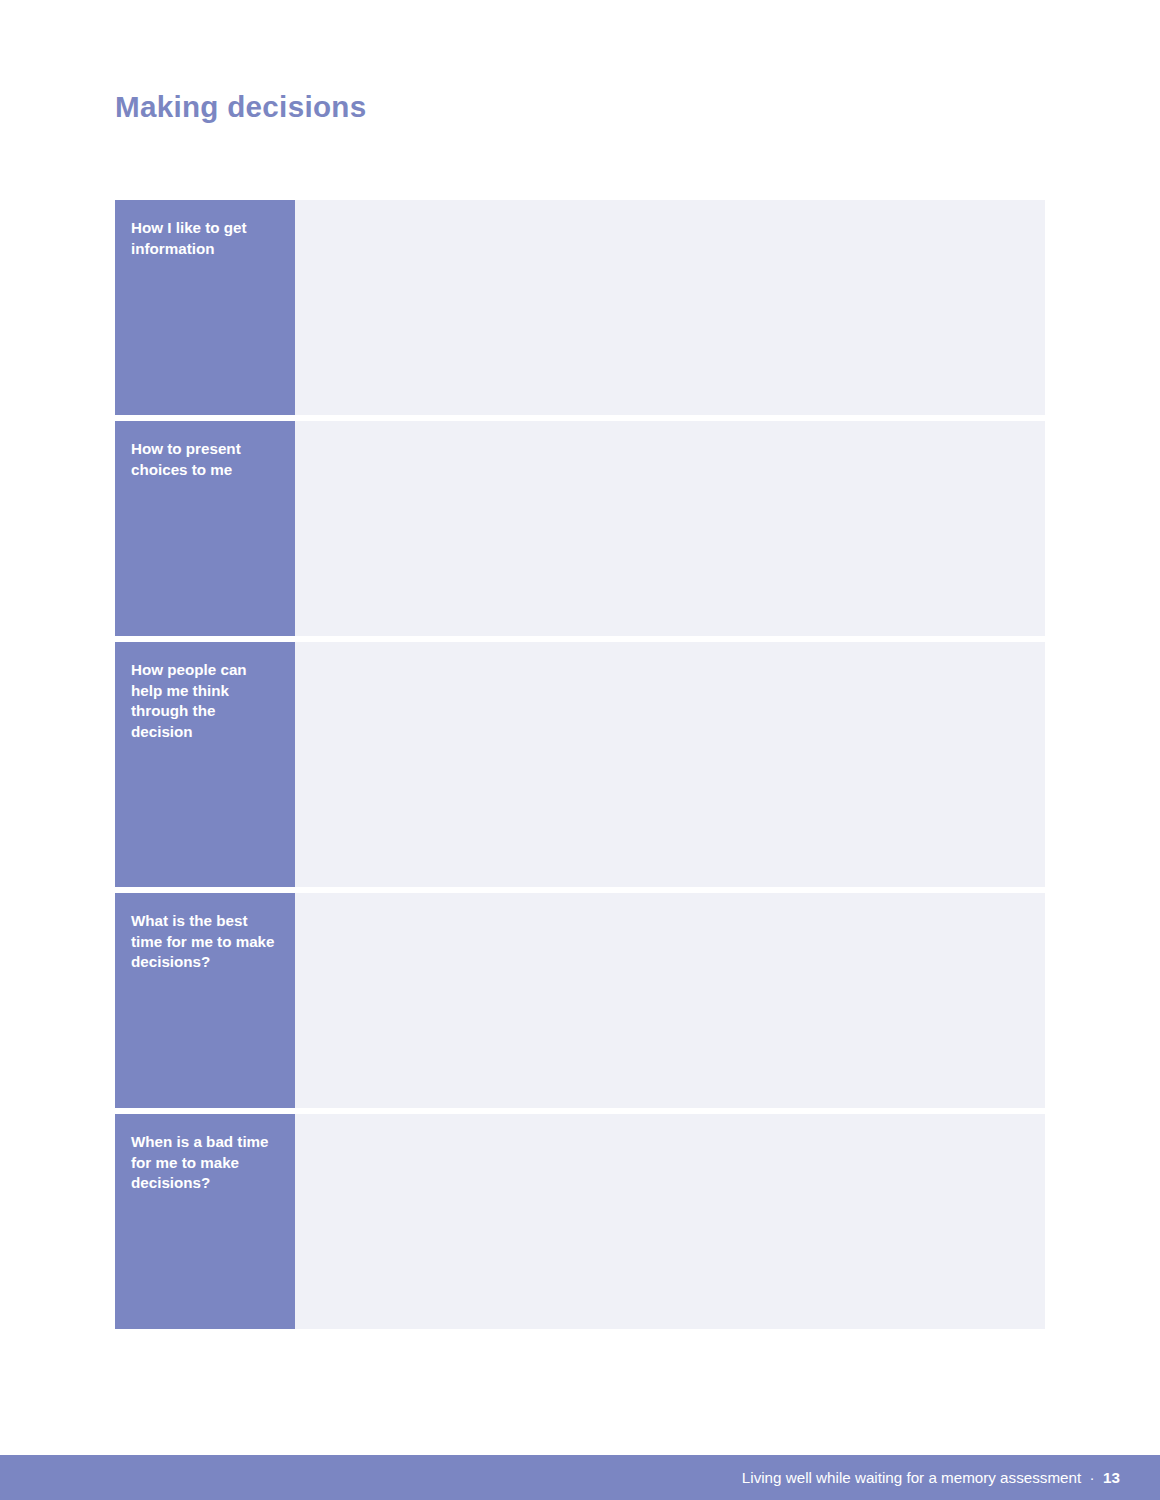Making decisions
| How I like to get information | |
| How to present choices to me | |
| How people can help me think through the decision | |
| What is the best time for me to make decisions? | |
| When is a bad time for me to make decisions? | |
Living well while waiting for a memory assessment · 13